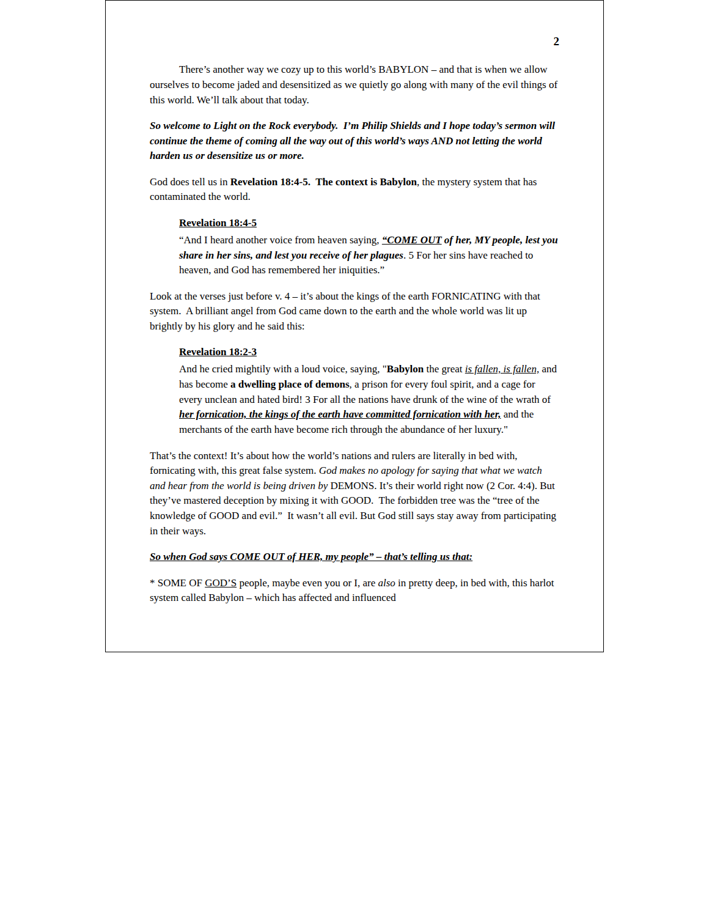2
There’s another way we cozy up to this world’s BABYLON – and that is when we allow ourselves to become jaded and desensitized as we quietly go along with many of the evil things of this world. We’ll talk about that today.
So welcome to Light on the Rock everybody. I’m Philip Shields and I hope today’s sermon will continue the theme of coming all the way out of this world’s ways AND not letting the world harden us or desensitize us or more.
God does tell us in Revelation 18:4-5. The context is Babylon, the mystery system that has contaminated the world.
Revelation 18:4-5
“And I heard another voice from heaven saying, “COME OUT of her, MY people, lest you share in her sins, and lest you receive of her plagues. 5 For her sins have reached to heaven, and God has remembered her iniquities.”
Look at the verses just before v. 4 – it’s about the kings of the earth FORNICATING with that system. A brilliant angel from God came down to the earth and the whole world was lit up brightly by his glory and he said this:
Revelation 18:2-3
And he cried mightily with a loud voice, saying, "Babylon the great is fallen, is fallen, and has become a dwelling place of demons, a prison for every foul spirit, and a cage for every unclean and hated bird! 3 For all the nations have drunk of the wine of the wrath of her fornication, the kings of the earth have committed fornication with her, and the merchants of the earth have become rich through the abundance of her luxury."
That’s the context! It’s about how the world’s nations and rulers are literally in bed with, fornicating with, this great false system. God makes no apology for saying that what we watch and hear from the world is being driven by DEMONS. It’s their world right now (2 Cor. 4:4). But they’ve mastered deception by mixing it with GOOD. The forbidden tree was the “tree of the knowledge of GOOD and evil.” It wasn’t all evil. But God still says stay away from participating in their ways.
So when God says COME OUT of HER, my people” – that’s telling us that:
* SOME OF GOD’S people, maybe even you or I, are also in pretty deep, in bed with, this harlot system called Babylon – which has affected and influenced